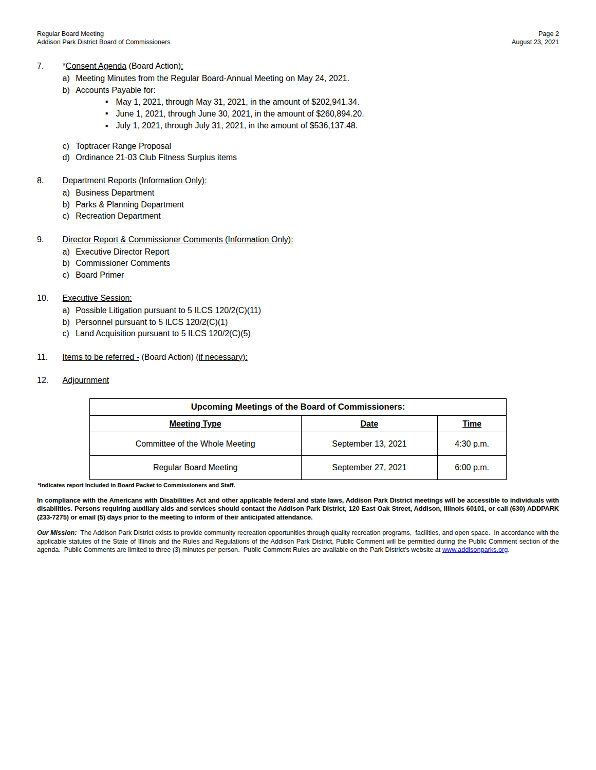Regular Board Meeting
Addison Park District Board of Commissioners
Page 2
August 23, 2021
7.
*Consent Agenda (Board Action):
a) Meeting Minutes from the Regular Board-Annual Meeting on May 24, 2021.
b) Accounts Payable for:
May 1, 2021, through May 31, 2021, in the amount of $202,941.34.
June 1, 2021, through June 30, 2021, in the amount of $260,894.20.
July 1, 2021, through July 31, 2021, in the amount of $536,137.48.
c) Toptracer Range Proposal
d) Ordinance 21-03 Club Fitness Surplus items
8.
Department Reports (Information Only):
a) Business Department
b) Parks & Planning Department
c) Recreation Department
9.
Director Report & Commissioner Comments (Information Only):
a) Executive Director Report
b) Commissioner Comments
c) Board Primer
10.
Executive Session:
a) Possible Litigation pursuant to 5 ILCS 120/2(C)(11)
b) Personnel pursuant to 5 ILCS 120/2(C)(1)
c) Land Acquisition pursuant to 5 ILCS 120/2(C)(5)
11.
Items to be referred - (Board Action) (if necessary):
12.
Adjournment
| Upcoming Meetings of the Board of Commissioners: |
| --- |
| Meeting Type | Date | Time |
| Committee of the Whole Meeting | September 13, 2021 | 4:30 p.m. |
| Regular Board Meeting | September 27, 2021 | 6:00 p.m. |
*Indicates report Included in Board Packet to Commissioners and Staff.
In compliance with the Americans with Disabilities Act and other applicable federal and state laws, Addison Park District meetings will be accessible to individuals with disabilities. Persons requiring auxiliary aids and services should contact the Addison Park District, 120 East Oak Street, Addison, Illinois 60101, or call (630) ADDPARK (233-7275) or email (5) days prior to the meeting to inform of their anticipated attendance.
Our Mission: The Addison Park District exists to provide community recreation opportunities through quality recreation programs, facilities, and open space. In accordance with the applicable statutes of the State of Illinois and the Rules and Regulations of the Addison Park District, Public Comment will be permitted during the Public Comment section of the agenda. Public Comments are limited to three (3) minutes per person. Public Comment Rules are available on the Park District's website at www.addisonparks.org.